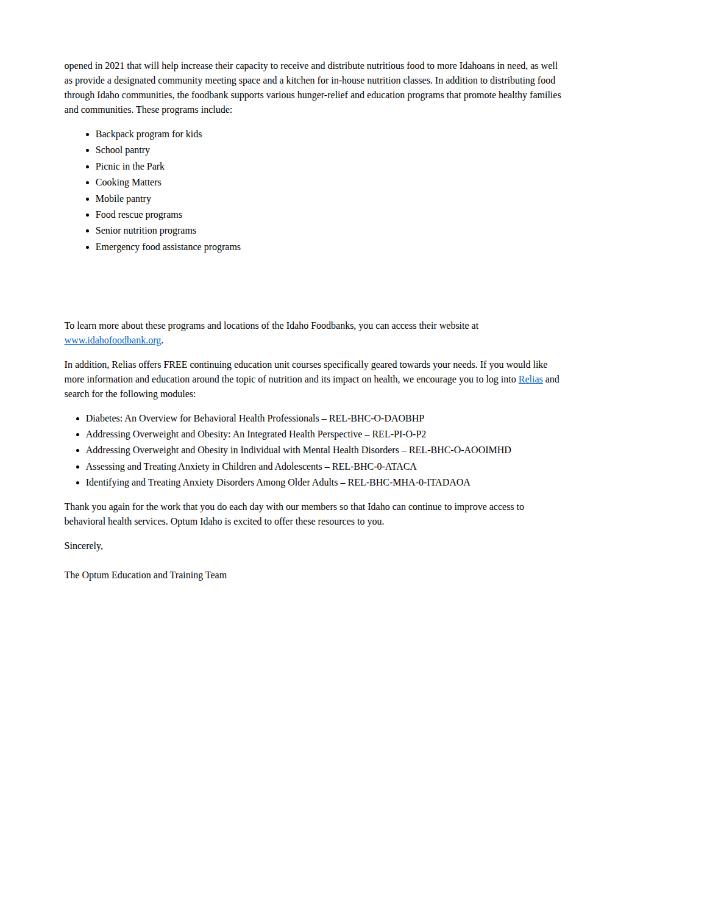opened in 2021 that will help increase their capacity to receive and distribute nutritious food to more Idahoans in need, as well as provide a designated community meeting space and a kitchen for in-house nutrition classes. In addition to distributing food through Idaho communities, the foodbank supports various hunger-relief and education programs that promote healthy families and communities. These programs include:
Backpack program for kids
School pantry
Picnic in the Park
Cooking Matters
Mobile pantry
Food rescue programs
Senior nutrition programs
Emergency food assistance programs
To learn more about these programs and locations of the Idaho Foodbanks, you can access their website at www.idahofoodbank.org.
In addition, Relias offers FREE continuing education unit courses specifically geared towards your needs. If you would like more information and education around the topic of nutrition and its impact on health, we encourage you to log into Relias and search for the following modules:
Diabetes: An Overview for Behavioral Health Professionals – REL-BHC-O-DAOBHP
Addressing Overweight and Obesity: An Integrated Health Perspective – REL-PI-O-P2
Addressing Overweight and Obesity in Individual with Mental Health Disorders – REL-BHC-O-AOOIMHD
Assessing and Treating Anxiety in Children and Adolescents – REL-BHC-0-ATACA
Identifying and Treating Anxiety Disorders Among Older Adults – REL-BHC-MHA-0-ITADAOA
Thank you again for the work that you do each day with our members so that Idaho can continue to improve access to behavioral health services. Optum Idaho is excited to offer these resources to you.
Sincerely,
The Optum Education and Training Team